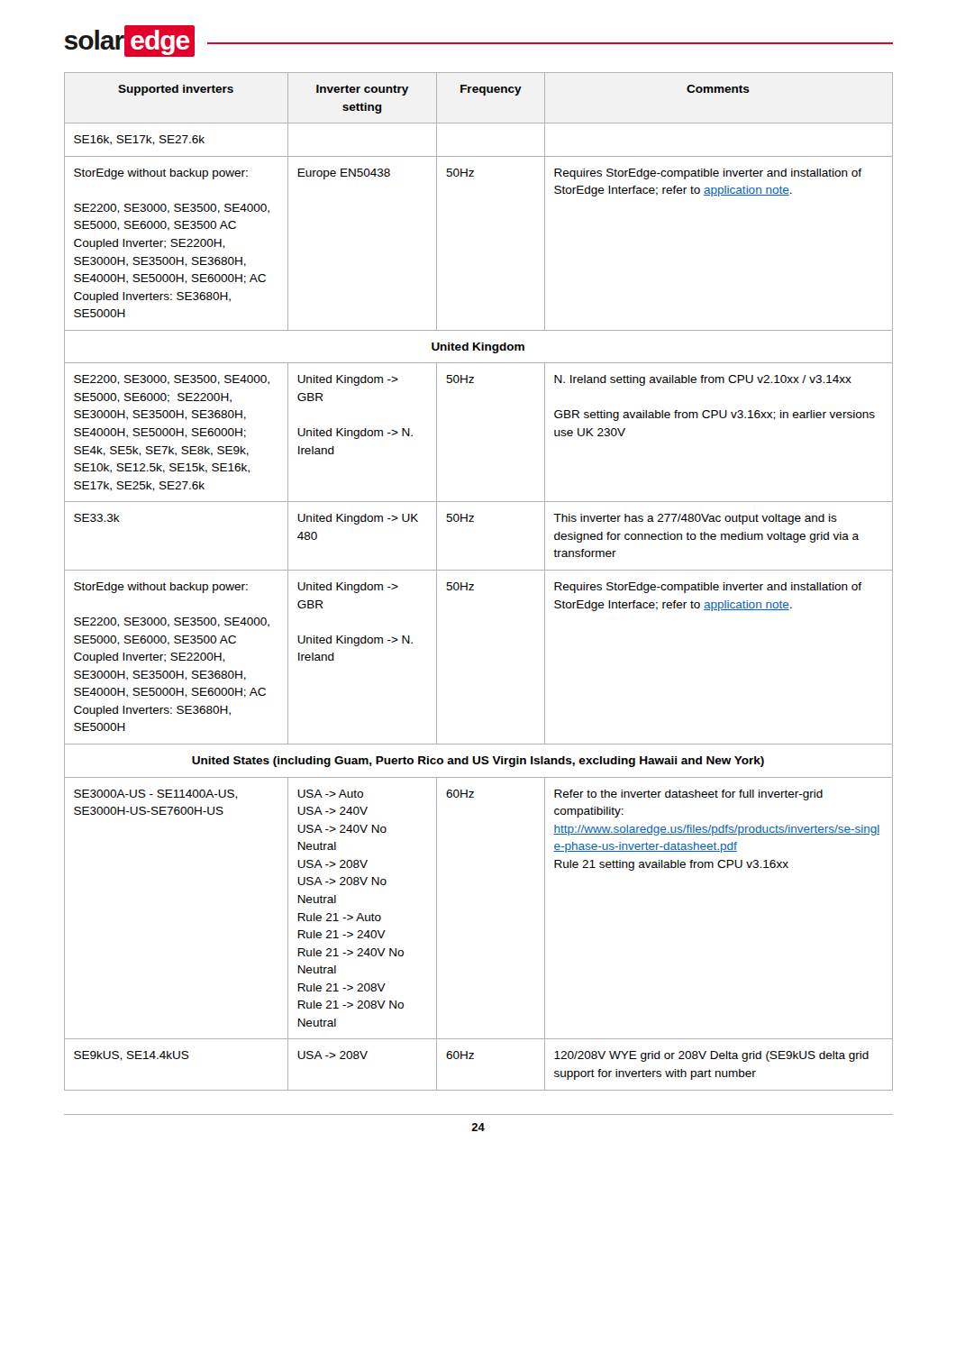solar edge
| Supported inverters | Inverter country setting | Frequency | Comments |
| --- | --- | --- | --- |
| SE16k, SE17k, SE27.6k | | | |
| StorEdge without backup power: SE2200, SE3000, SE3500, SE4000, SE5000, SE6000, SE3500 AC Coupled Inverter; SE2200H, SE3000H, SE3500H, SE3680H, SE4000H, SE5000H, SE6000H; AC Coupled Inverters: SE3680H, SE5000H | Europe EN50438 | 50Hz | Requires StorEdge-compatible inverter and installation of StorEdge Interface; refer to application note . |
| United Kingdom |
| SE2200, SE3000, SE3500, SE4000, SE5000, SE6000; SE2200H, SE3000H, SE3500H, SE3680H, SE4000H, SE5000H, SE6000H; SE4k, SE5k, SE7k, SE8k, SE9k, SE10k, SE12.5k, SE15k, SE16k, SE17k, SE25k, SE27.6k | United Kingdom -> GBR United Kingdom -> N. Ireland | 50Hz | N. Ireland setting available from CPU v2.10xx / v3.14xx GBR setting available from CPU v3.16xx; in earlier versions use UK 230V |
| SE33.3k | United Kingdom -> UK 480 | 50Hz | This inverter has a 277/480Vac output voltage and is designed for connection to the medium voltage grid via a transformer |
| StorEdge without backup power: SE2200, SE3000, SE3500, SE4000, SE5000, SE6000, SE3500 AC Coupled Inverter; SE2200H, SE3000H, SE3500H, SE3680H, SE4000H, SE5000H, SE6000H; AC Coupled Inverters: SE3680H, SE5000H | United Kingdom -> GBR United Kingdom -> N. Ireland | 50Hz | Requires StorEdge-compatible inverter and installation of StorEdge Interface; refer to application note . |
| United States (including Guam, Puerto Rico and US Virgin Islands, excluding Hawaii and New York) |
| SE3000A-US - SE11400A-US, SE3000H-US-SE7600H-US | USA -> Auto USA -> 240V USA -> 240V No Neutral USA -> 208V USA -> 208V No Neutral Rule 21 -> Auto Rule 21 -> 240V Rule 21 -> 240V No Neutral Rule 21 -> 208V Rule 21 -> 208V No Neutral | 60Hz | Refer to the inverter datasheet for full inverter-grid compatibility: http://www.solaredge.us/files/pdfs/products/inverters/se-single-phase-us-inverter-datasheet.pdf Rule 21 setting available from CPU v3.16xx |
| SE9kUS, SE14.4kUS | USA -> 208V | 60Hz | 120/208V WYE grid or 208V Delta grid (SE9kUS delta grid support for inverters with part number |
24